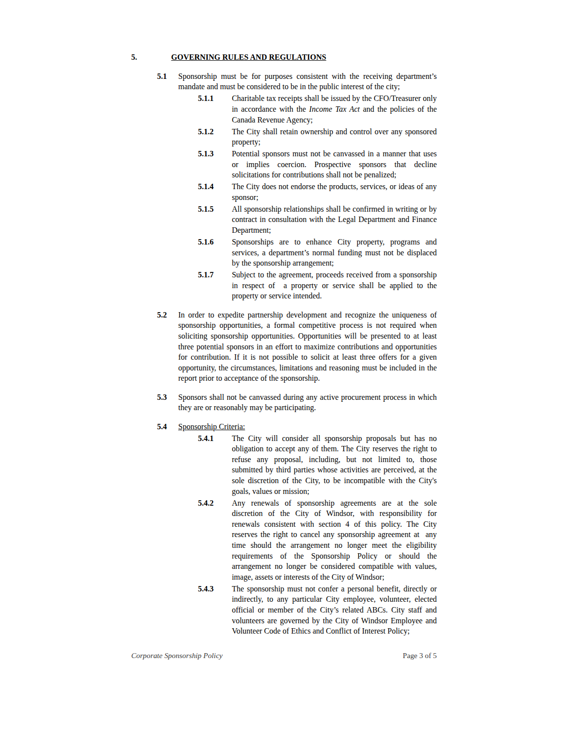5.
GOVERNING RULES AND REGULATIONS
5.1
Sponsorship must be for purposes consistent with the receiving department’s mandate and must be considered to be in the public interest of the city;
5.1.1
Charitable tax receipts shall be issued by the CFO/Treasurer only in accordance with the Income Tax Act and the policies of the Canada Revenue Agency;
5.1.2
The City shall retain ownership and control over any sponsored property;
5.1.3
Potential sponsors must not be canvassed in a manner that uses or implies coercion. Prospective sponsors that decline solicitations for contributions shall not be penalized;
5.1.4
The City does not endorse the products, services, or ideas of any sponsor;
5.1.5
All sponsorship relationships shall be confirmed in writing or by contract in consultation with the Legal Department and Finance Department;
5.1.6
Sponsorships are to enhance City property, programs and services, a department’s normal funding must not be displaced by the sponsorship arrangement;
5.1.7
Subject to the agreement, proceeds received from a sponsorship in respect of a property or service shall be applied to the property or service intended.
5.2
In order to expedite partnership development and recognize the uniqueness of sponsorship opportunities, a formal competitive process is not required when soliciting sponsorship opportunities. Opportunities will be presented to at least three potential sponsors in an effort to maximize contributions and opportunities for contribution. If it is not possible to solicit at least three offers for a given opportunity, the circumstances, limitations and reasoning must be included in the report prior to acceptance of the sponsorship.
5.3
Sponsors shall not be canvassed during any active procurement process in which they are or reasonably may be participating.
5.4
Sponsorship Criteria:
5.4.1
The City will consider all sponsorship proposals but has no obligation to accept any of them. The City reserves the right to refuse any proposal, including, but not limited to, those submitted by third parties whose activities are perceived, at the sole discretion of the City, to be incompatible with the City's goals, values or mission;
5.4.2
Any renewals of sponsorship agreements are at the sole discretion of the City of Windsor, with responsibility for renewals consistent with section 4 of this policy. The City reserves the right to cancel any sponsorship agreement at any time should the arrangement no longer meet the eligibility requirements of the Sponsorship Policy or should the arrangement no longer be considered compatible with values, image, assets or interests of the City of Windsor;
5.4.3
The sponsorship must not confer a personal benefit, directly or indirectly, to any particular City employee, volunteer, elected official or member of the City’s related ABCs. City staff and volunteers are governed by the City of Windsor Employee and Volunteer Code of Ethics and Conflict of Interest Policy;
Corporate Sponsorship Policy Page 3 of 5